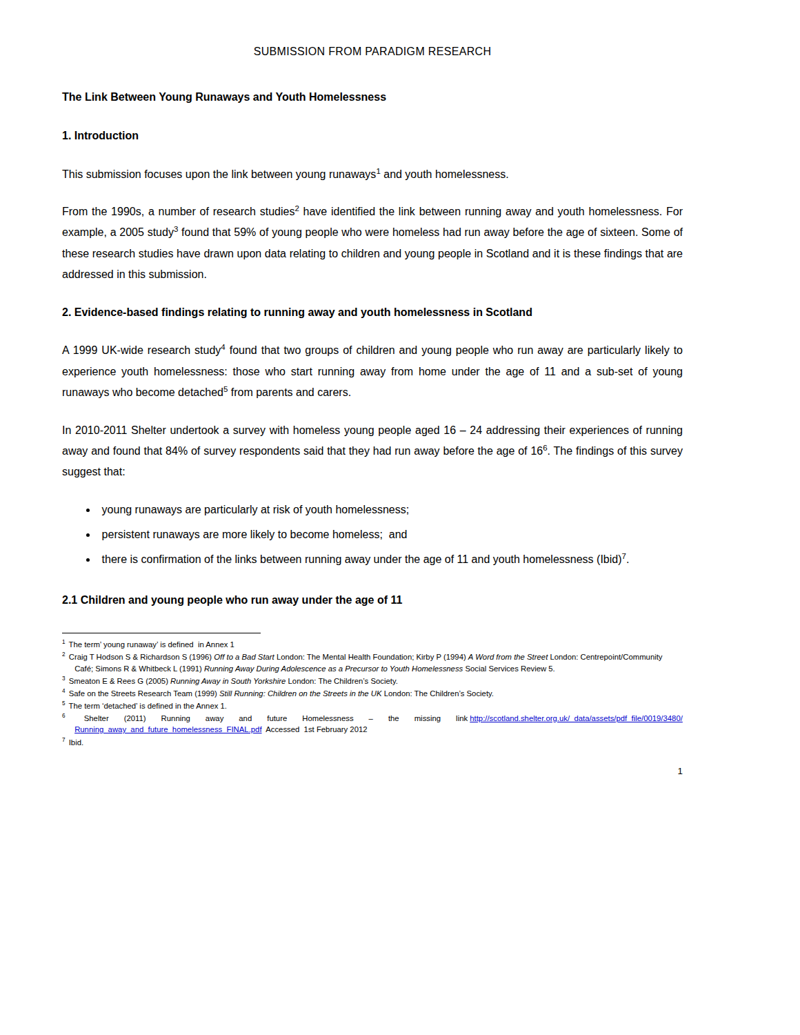SUBMISSION FROM PARADIGM RESEARCH
The Link Between Young Runaways and Youth Homelessness
1. Introduction
This submission focuses upon the link between young runaways1 and youth homelessness.
From the 1990s, a number of research studies2 have identified the link between running away and youth homelessness. For example, a 2005 study3 found that 59% of young people who were homeless had run away before the age of sixteen. Some of these research studies have drawn upon data relating to children and young people in Scotland and it is these findings that are addressed in this submission.
2. Evidence-based findings relating to running away and youth homelessness in Scotland
A 1999 UK-wide research study4 found that two groups of children and young people who run away are particularly likely to experience youth homelessness: those who start running away from home under the age of 11 and a sub-set of young runaways who become detached5 from parents and carers.
In 2010-2011 Shelter undertook a survey with homeless young people aged 16 – 24 addressing their experiences of running away and found that 84% of survey respondents said that they had run away before the age of 166. The findings of this survey suggest that:
young runaways are particularly at risk of youth homelessness;
persistent runaways are more likely to become homeless; and
there is confirmation of the links between running away under the age of 11 and youth homelessness (Ibid)7.
2.1 Children and young people who run away under the age of 11
1 The term’ young runaway’ is defined in Annex 1
2 Craig T Hodson S & Richardson S (1996) Off to a Bad Start London: The Mental Health Foundation; Kirby P (1994) A Word from the Street London: Centrepoint/Community Café; Simons R & Whitbeck L (1991) Running Away During Adolescence as a Precursor to Youth Homelessness Social Services Review 5.
3 Smeaton E & Rees G (2005) Running Away in South Yorkshire London: The Children’s Society.
4 Safe on the Streets Research Team (1999) Still Running: Children on the Streets in the UK London: The Children’s Society.
5 The term ‘detached’ is defined in the Annex 1.
6 Shelter (2011) Running away and future Homelessness – the missing link http://scotland.shelter.org.uk/_data/assets/pdf_file/0019/3480/Running_away_and_future_homelessness_FINAL.pdf Accessed 1st February 2012
7 Ibid.
1